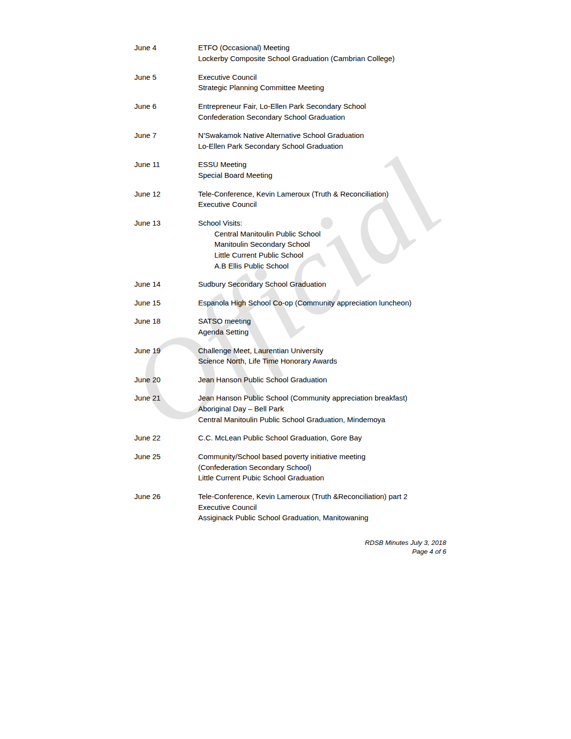Official
| June 4 | ETFO (Occasional) Meeting Lockerby Composite School Graduation (Cambrian College) |
| June 5 | Executive Council Strategic Planning Committee Meeting |
| June 6 | Entrepreneur Fair, Lo-Ellen Park Secondary School Confederation Secondary School Graduation |
| June 7 | N’Swakamok Native Alternative School Graduation Lo-Ellen Park Secondary School Graduation |
| June 11 | ESSU Meeting Special Board Meeting |
| June 12 | Tele-Conference, Kevin Lameroux (Truth & Reconciliation) Executive Council |
| June 13 | School Visits: Central Manitoulin Public School Manitoulin Secondary School Little Current Public School A.B Ellis Public School |
| June 14 | Sudbury Secondary School Graduation |
| June 15 | Espanola High School Co-op (Community appreciation luncheon) |
| June 18 | SATSO meeting Agenda Setting |
| June 19 | Challenge Meet, Laurentian University Science North, Life Time Honorary Awards |
| June 20 | Jean Hanson Public School Graduation |
| June 21 | Jean Hanson Public School (Community appreciation breakfast) Aboriginal Day – Bell Park Central Manitoulin Public School Graduation, Mindemoya |
| June 22 | C.C. McLean Public School Graduation, Gore Bay |
| June 25 | Community/School based poverty initiative meeting (Confederation Secondary School) Little Current Pubic School Graduation |
| June 26 | Tele-Conference, Kevin Lameroux (Truth &Reconciliation) part 2 Executive Council Assiginack Public School Graduation, Manitowaning |
RDSB Minutes July 3, 2018
Page 4 of 6